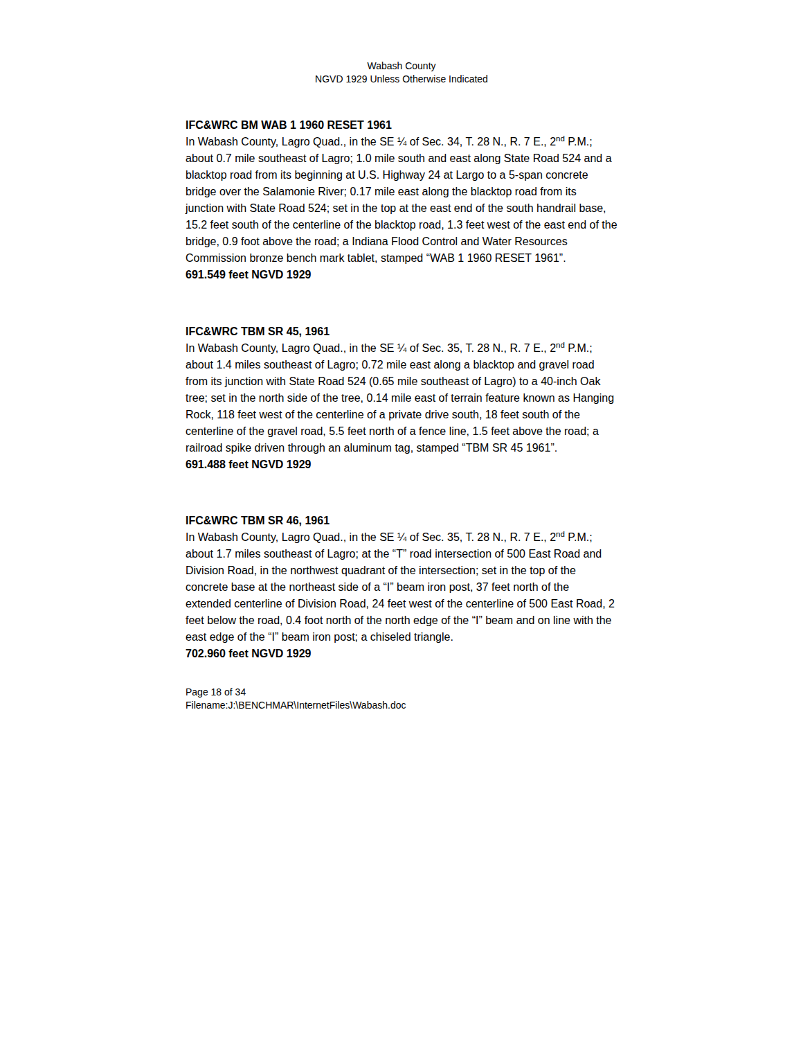Wabash County
NGVD 1929 Unless Otherwise Indicated
IFC&WRC BM WAB 1 1960 RESET 1961
In Wabash County, Lagro Quad., in the SE ¼ of Sec. 34, T. 28 N., R. 7 E., 2nd P.M.; about 0.7 mile southeast of Lagro; 1.0 mile south and east along State Road 524 and a blacktop road from its beginning at U.S. Highway 24 at Largo to a 5-span concrete bridge over the Salamonie River; 0.17 mile east along the blacktop road from its junction with State Road 524; set in the top at the east end of the south handrail base, 15.2 feet south of the centerline of the blacktop road, 1.3 feet west of the east end of the bridge, 0.9 foot above the road; a Indiana Flood Control and Water Resources Commission bronze bench mark tablet, stamped “WAB 1 1960 RESET 1961”.
691.549 feet NGVD 1929
IFC&WRC TBM SR 45, 1961
In Wabash County, Lagro Quad., in the SE ¼ of Sec. 35, T. 28 N., R. 7 E., 2nd P.M.; about 1.4 miles southeast of Lagro; 0.72 mile east along a blacktop and gravel road from its junction with State Road 524 (0.65 mile southeast of Lagro) to a 40-inch Oak tree; set in the north side of the tree, 0.14 mile east of terrain feature known as Hanging Rock, 118 feet west of the centerline of a private drive south, 18 feet south of the centerline of the gravel road, 5.5 feet north of a fence line, 1.5 feet above the road; a railroad spike driven through an aluminum tag, stamped “TBM SR 45 1961”.
691.488 feet NGVD 1929
IFC&WRC TBM SR 46, 1961
In Wabash County, Lagro Quad., in the SE ¼ of Sec. 35, T. 28 N., R. 7 E., 2nd P.M.; about 1.7 miles southeast of Lagro; at the “T” road intersection of 500 East Road and Division Road, in the northwest quadrant of the intersection; set in the top of the concrete base at the northeast side of a “I” beam iron post, 37 feet north of the extended centerline of Division Road, 24 feet west of the centerline of 500 East Road, 2 feet below the road, 0.4 foot north of the north edge of the “I” beam and on line with the east edge of the “I” beam iron post; a chiseled triangle.
702.960 feet NGVD 1929
Page 18 of 34
Filename:J:\BENCHMAR\InternetFiles\Wabash.doc